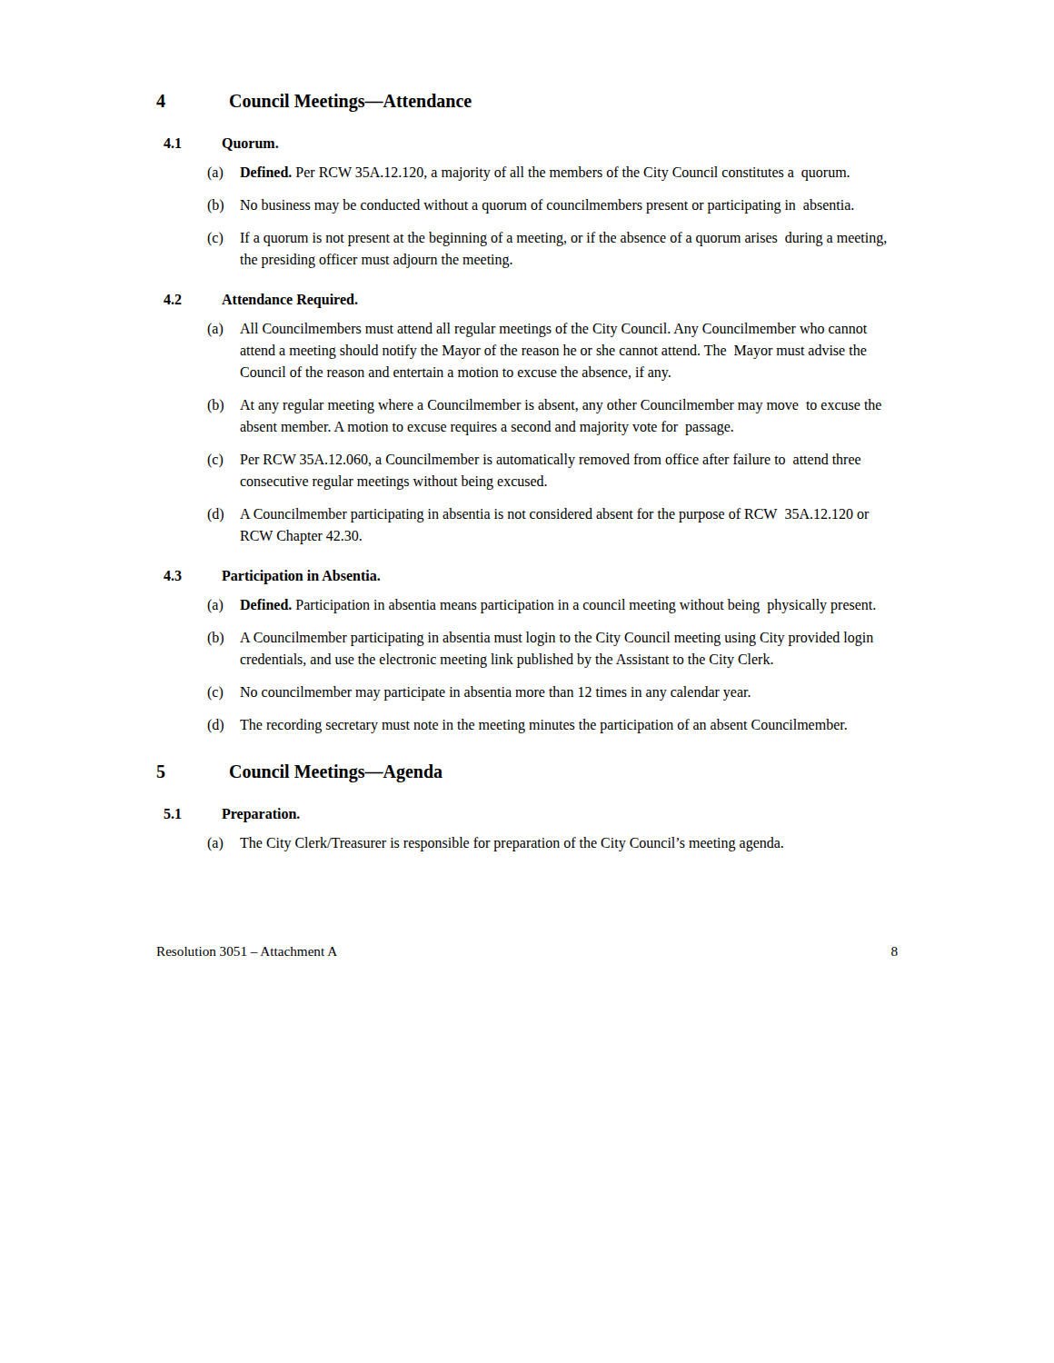4 Council Meetings—Attendance
4.1 Quorum.
Defined. Per RCW 35A.12.120, a majority of all the members of the City Council constitutes a quorum.
No business may be conducted without a quorum of councilmembers present or participating in absentia.
If a quorum is not present at the beginning of a meeting, or if the absence of a quorum arises during a meeting, the presiding officer must adjourn the meeting.
4.2 Attendance Required.
All Councilmembers must attend all regular meetings of the City Council. Any Councilmember who cannot attend a meeting should notify the Mayor of the reason he or she cannot attend. The Mayor must advise the Council of the reason and entertain a motion to excuse the absence, if any.
At any regular meeting where a Councilmember is absent, any other Councilmember may move to excuse the absent member. A motion to excuse requires a second and majority vote for passage.
Per RCW 35A.12.060, a Councilmember is automatically removed from office after failure to attend three consecutive regular meetings without being excused.
A Councilmember participating in absentia is not considered absent for the purpose of RCW 35A.12.120 or RCW Chapter 42.30.
4.3 Participation in Absentia.
Defined. Participation in absentia means participation in a council meeting without being physically present.
A Councilmember participating in absentia must login to the City Council meeting using City provided login credentials, and use the electronic meeting link published by the Assistant to the City Clerk.
No councilmember may participate in absentia more than 12 times in any calendar year.
The recording secretary must note in the meeting minutes the participation of an absent Councilmember.
5 Council Meetings—Agenda
5.1 Preparation.
The City Clerk/Treasurer is responsible for preparation of the City Council’s meeting agenda.
Resolution 3051 – Attachment A 8